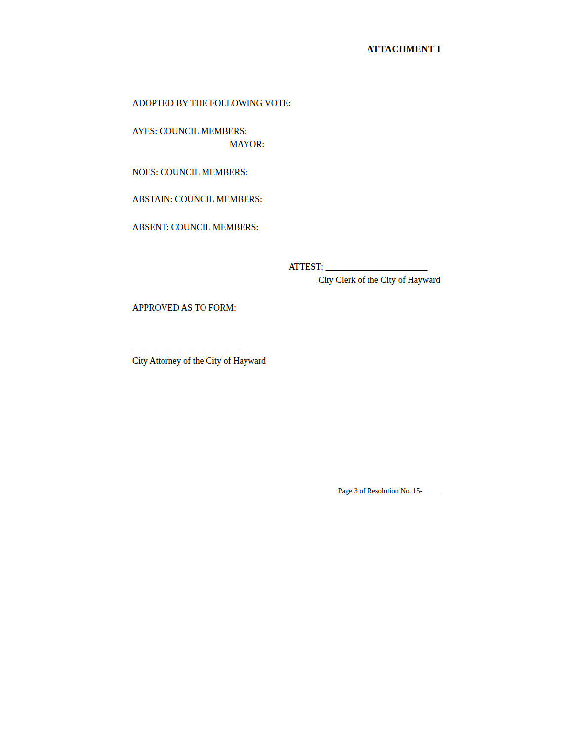ATTACHMENT I
ADOPTED BY THE FOLLOWING VOTE:
AYES: COUNCIL MEMBERS:
MAYOR:
NOES: COUNCIL MEMBERS:
ABSTAIN: COUNCIL MEMBERS:
ABSENT: COUNCIL MEMBERS:
ATTEST: _______________________
City Clerk of the City of Hayward
APPROVED AS TO FORM:
________________________
City Attorney of the City of Hayward
Page 3 of Resolution No. 15-_____